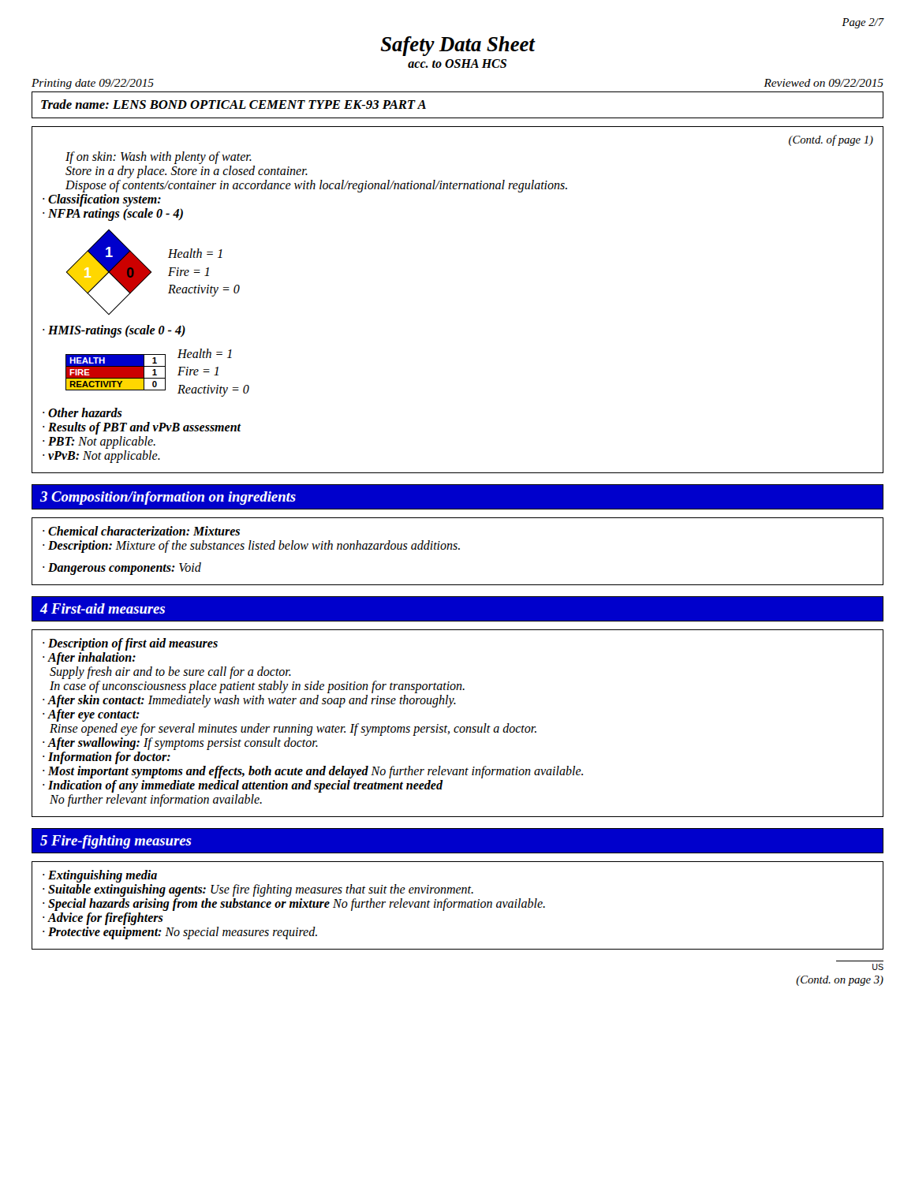Page 2/7
Safety Data Sheet
acc. to OSHA HCS
Printing date 09/22/2015 Reviewed on 09/22/2015
Trade name: LENS BOND OPTICAL CEMENT TYPE EK-93 PART A
(Contd. of page 1)
If on skin: Wash with plenty of water.
Store in a dry place. Store in a closed container.
Dispose of contents/container in accordance with local/regional/national/international regulations.
· Classification system:
· NFPA ratings (scale 0 - 4)
1 1 0
Health = 1
Fire = 1
Reactivity = 0
· HMIS-ratings (scale 0 - 4)
| HEALTH | 1 |
| FIRE | 1 |
| REACTIVITY | 0 |
Health = 1
Fire = 1
Reactivity = 0
· Other hazards
· Results of PBT and vPvB assessment
· PBT: Not applicable.
· vPvB: Not applicable.
3 Composition/information on ingredients
· Chemical characterization: Mixtures
· Description: Mixture of the substances listed below with nonhazardous additions.
· Dangerous components: Void
4 First-aid measures
· Description of first aid measures
· After inhalation:
Supply fresh air and to be sure call for a doctor.
In case of unconsciousness place patient stably in side position for transportation.
· After skin contact: Immediately wash with water and soap and rinse thoroughly.
· After eye contact:
Rinse opened eye for several minutes under running water. If symptoms persist, consult a doctor.
· After swallowing: If symptoms persist consult doctor.
· Information for doctor:
· Most important symptoms and effects, both acute and delayed No further relevant information available.
· Indication of any immediate medical attention and special treatment needed
No further relevant information available.
5 Fire-fighting measures
· Extinguishing media
· Suitable extinguishing agents: Use fire fighting measures that suit the environment.
· Special hazards arising from the substance or mixture No further relevant information available.
· Advice for firefighters
· Protective equipment: No special measures required.
US
(Contd. on page 3)